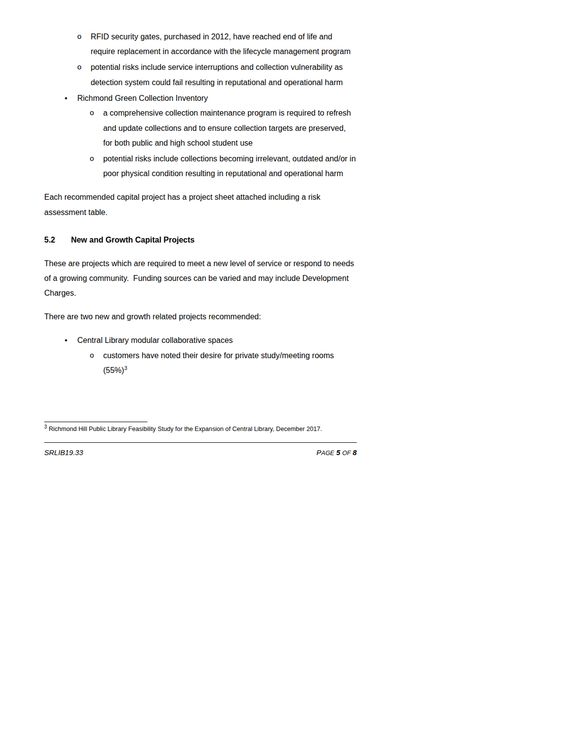RFID security gates, purchased in 2012, have reached end of life and require replacement in accordance with the lifecycle management program
potential risks include service interruptions and collection vulnerability as detection system could fail resulting in reputational and operational harm
Richmond Green Collection Inventory
a comprehensive collection maintenance program is required to refresh and update collections and to ensure collection targets are preserved, for both public and high school student use
potential risks include collections becoming irrelevant, outdated and/or in poor physical condition resulting in reputational and operational harm
Each recommended capital project has a project sheet attached including a risk assessment table.
5.2 New and Growth Capital Projects
These are projects which are required to meet a new level of service or respond to needs of a growing community. Funding sources can be varied and may include Development Charges.
There are two new and growth related projects recommended:
Central Library modular collaborative spaces
customers have noted their desire for private study/meeting rooms (55%)3
3 Richmond Hill Public Library Feasibility Study for the Expansion of Central Library, December 2017.
SRLIB19.33 PAGE 5 OF 8